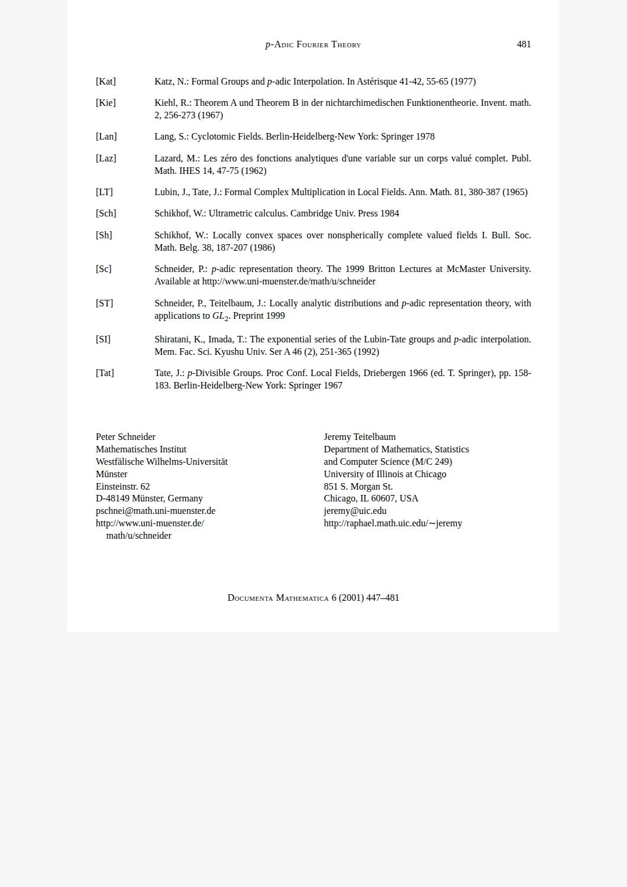p-Adic Fourier Theory 481
[Kat]
Katz, N.: Formal Groups and p-adic Interpolation. In Astérisque 41-42, 55-65 (1977)
[Kie]
Kiehl, R.: Theorem A und Theorem B in der nichtarchimedischen Funktionentheorie. Invent. math. 2, 256-273 (1967)
[Lan]
Lang, S.: Cyclotomic Fields. Berlin-Heidelberg-New York: Springer 1978
[Laz]
Lazard, M.: Les zéro des fonctions analytiques d'une variable sur un corps valué complet. Publ. Math. IHES 14, 47-75 (1962)
[LT]
Lubin, J., Tate, J.: Formal Complex Multiplication in Local Fields. Ann. Math. 81, 380-387 (1965)
[Sch]
Schikhof, W.: Ultrametric calculus. Cambridge Univ. Press 1984
[Sh]
Schikhof, W.: Locally convex spaces over nonspherically complete valued fields I. Bull. Soc. Math. Belg. 38, 187-207 (1986)
[Sc]
Schneider, P.: p-adic representation theory. The 1999 Britton Lectures at McMaster University. Available at http://www.uni-muenster.de/math/u/schneider
[ST]
Schneider, P., Teitelbaum, J.: Locally analytic distributions and p-adic representation theory, with applications to GL2. Preprint 1999
[SI]
Shiratani, K., Imada, T.: The exponential series of the Lubin-Tate groups and p-adic interpolation. Mem. Fac. Sci. Kyushu Univ. Ser A 46 (2), 251-365 (1992)
[Tat]
Tate, J.: p-Divisible Groups. Proc Conf. Local Fields, Driebergen 1966 (ed. T. Springer), pp. 158-183. Berlin-Heidelberg-New York: Springer 1967
Peter Schneider
Mathematisches Institut
Westfälische Wilhelms-Universität
Münster
Einsteinstr. 62
D-48149 Münster, Germany
pschnei@math.uni-muenster.de
http://www.uni-muenster.de/
math/u/schneider
Jeremy Teitelbaum
Department of Mathematics, Statistics
and Computer Science (M/C 249)
University of Illinois at Chicago
851 S. Morgan St.
Chicago, IL 60607, USA
jeremy@uic.edu
http://raphael.math.uic.edu/∼jeremy
Documenta Mathematica 6 (2001) 447–481